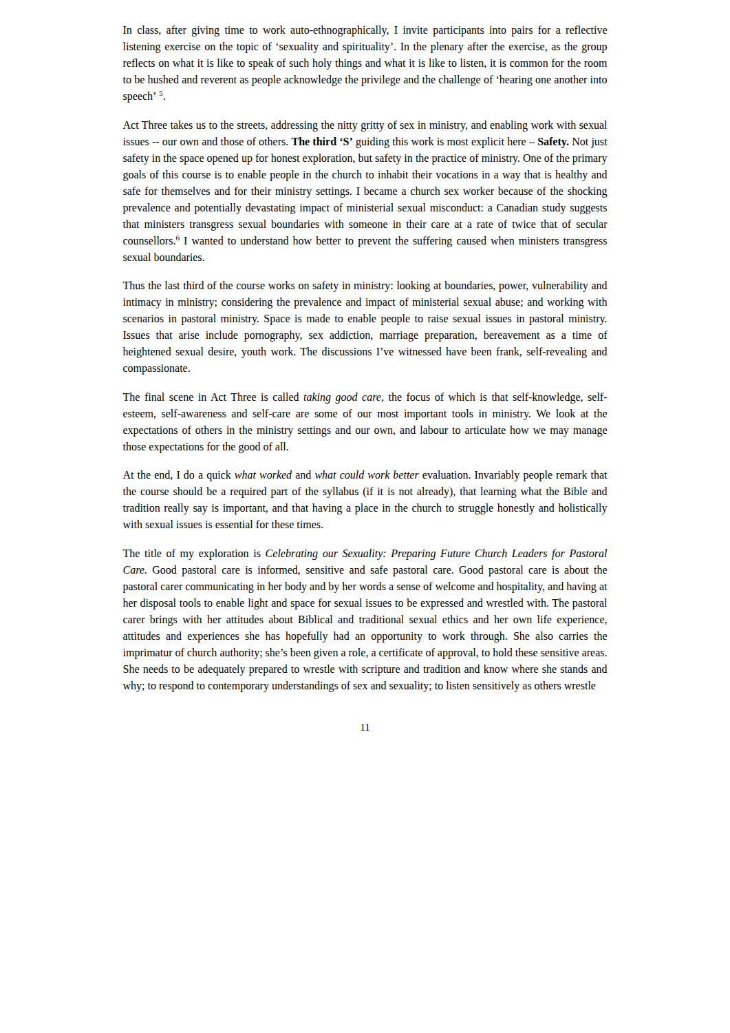In class, after giving time to work auto-ethnographically, I invite participants into pairs for a reflective listening exercise on the topic of ‘sexuality and spirituality’. In the plenary after the exercise, as the group reflects on what it is like to speak of such holy things and what it is like to listen, it is common for the room to be hushed and reverent as people acknowledge the privilege and the challenge of ‘hearing one another into speech’ 5.
Act Three takes us to the streets, addressing the nitty gritty of sex in ministry, and enabling work with sexual issues -- our own and those of others. The third ‘S’ guiding this work is most explicit here – Safety. Not just safety in the space opened up for honest exploration, but safety in the practice of ministry. One of the primary goals of this course is to enable people in the church to inhabit their vocations in a way that is healthy and safe for themselves and for their ministry settings. I became a church sex worker because of the shocking prevalence and potentially devastating impact of ministerial sexual misconduct: a Canadian study suggests that ministers transgress sexual boundaries with someone in their care at a rate of twice that of secular counsellors.6 I wanted to understand how better to prevent the suffering caused when ministers transgress sexual boundaries.
Thus the last third of the course works on safety in ministry: looking at boundaries, power, vulnerability and intimacy in ministry; considering the prevalence and impact of ministerial sexual abuse; and working with scenarios in pastoral ministry. Space is made to enable people to raise sexual issues in pastoral ministry. Issues that arise include pornography, sex addiction, marriage preparation, bereavement as a time of heightened sexual desire, youth work. The discussions I’ve witnessed have been frank, self-revealing and compassionate.
The final scene in Act Three is called taking good care, the focus of which is that self-knowledge, self-esteem, self-awareness and self-care are some of our most important tools in ministry. We look at the expectations of others in the ministry settings and our own, and labour to articulate how we may manage those expectations for the good of all.
At the end, I do a quick what worked and what could work better evaluation. Invariably people remark that the course should be a required part of the syllabus (if it is not already), that learning what the Bible and tradition really say is important, and that having a place in the church to struggle honestly and holistically with sexual issues is essential for these times.
The title of my exploration is Celebrating our Sexuality: Preparing Future Church Leaders for Pastoral Care. Good pastoral care is informed, sensitive and safe pastoral care. Good pastoral care is about the pastoral carer communicating in her body and by her words a sense of welcome and hospitality, and having at her disposal tools to enable light and space for sexual issues to be expressed and wrestled with. The pastoral carer brings with her attitudes about Biblical and traditional sexual ethics and her own life experience, attitudes and experiences she has hopefully had an opportunity to work through. She also carries the imprimatur of church authority; she’s been given a role, a certificate of approval, to hold these sensitive areas. She needs to be adequately prepared to wrestle with scripture and tradition and know where she stands and why; to respond to contemporary understandings of sex and sexuality; to listen sensitively as others wrestle
11